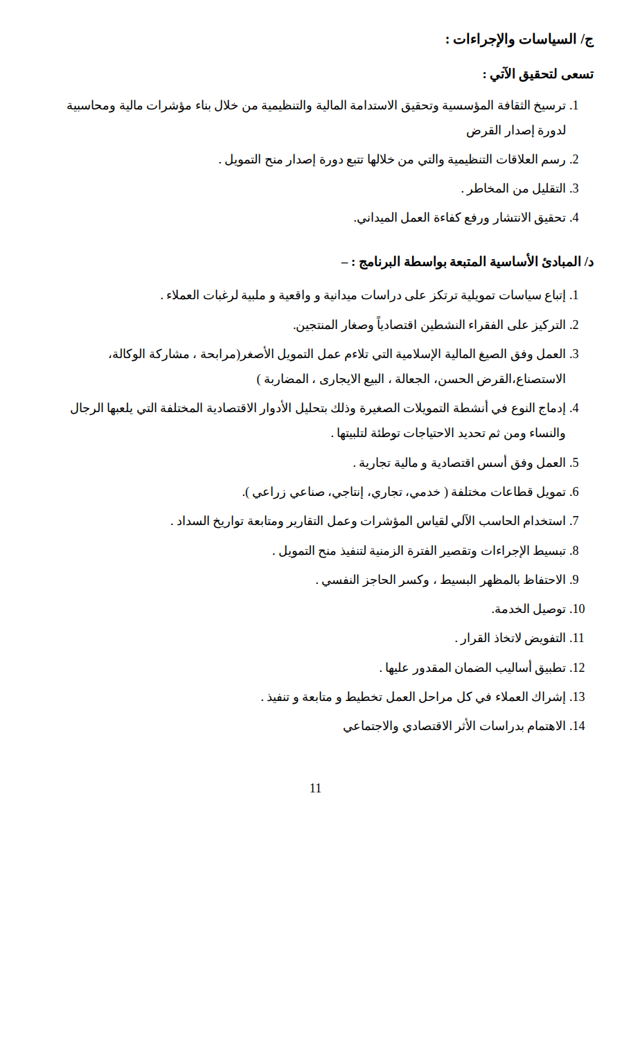ج/ السياسات والإجراءات :
تسعى لتحقيق الآتي :
ترسيخ الثقافة المؤسسية وتحقيق الاستدامة المالية والتنظيمية من خلال بناء مؤشرات مالية ومحاسبية لدورة إصدار القرض
رسم العلاقات التنظيمية والتي من خلالها تتبع دورة إصدار منح التمويل .
التقليل من المخاطر .
تحقيق الانتشار ورفع كفاءة العمل الميداني.
د/ المبادئ الأساسية المتبعة بواسطة البرنامج : –
إتباع سياسات تمويلية ترتكز على دراسات ميدانية و واقعية و ملبية لرغبات العملاء .
التركيز على الفقراء النشطين اقتصادياً وصغار المنتجين.
العمل وفق الصيغ المالية الإسلامية التي تلاءم عمل التمويل الأصغر(مرابحة ، مشاركة الوكالة، الاستصناع،القرض الحسن، الجعالة ، البيع الايجارى ، المضاربة )
إدماج النوع في أنشطة التمويلات الصغيرة وذلك بتحليل الأدوار الاقتصادية المختلفة التي يلعبها الرجال والنساء ومن ثم تحديد الاحتياجات توطئة لتلبيتها .
العمل وفق أسس اقتصادية و مالية تجارية .
تمويل قطاعات مختلفة ( خدمي، تجاري، إنتاجي، صناعي زراعي ).
استخدام الحاسب الآلي لقياس المؤشرات وعمل التقارير ومتابعة تواريخ السداد .
تبسيط الإجراءات وتقصير الفترة الزمنية لتنفيذ منح التمويل .
الاحتفاظ بالمظهر البسيط ، وكسر الحاجز النفسي .
توصيل الخدمة.
التفويض لاتخاذ القرار .
تطبيق أساليب الضمان المقدور عليها .
إشراك العملاء في كل مراحل العمل تخطيط و متابعة و تنفيذ .
الاهتمام بدراسات الأثر الاقتصادي والاجتماعي
11